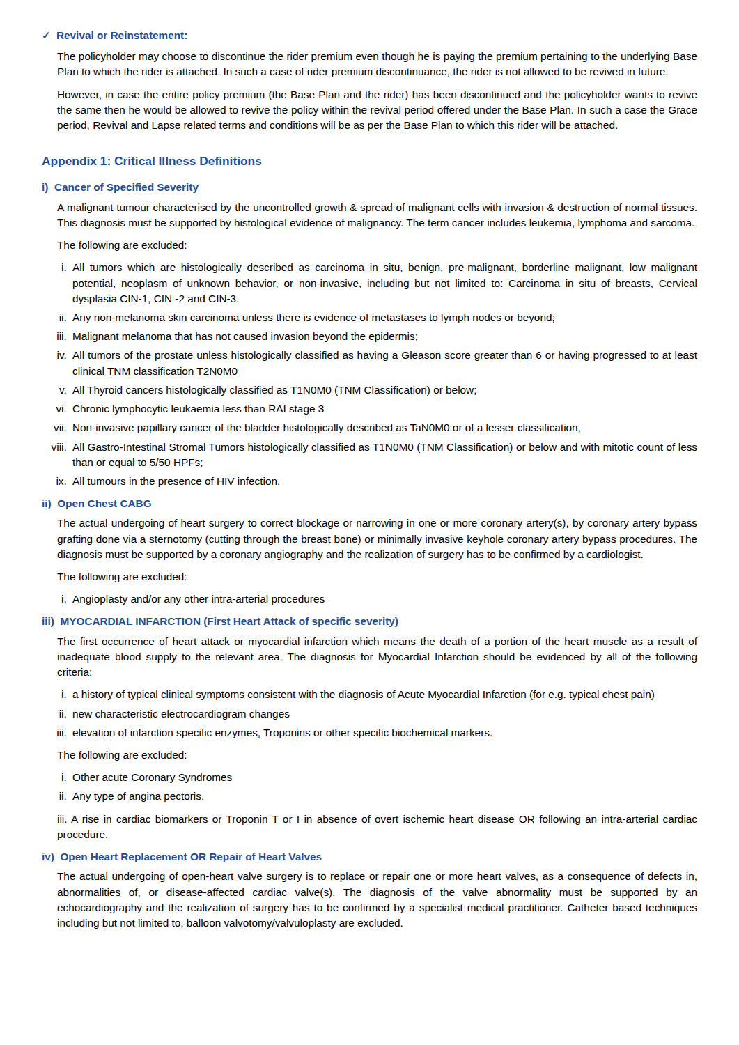Revival or Reinstatement:
The policyholder may choose to discontinue the rider premium even though he is paying the premium pertaining to the underlying Base Plan to which the rider is attached. In such a case of rider premium discontinuance, the rider is not allowed to be revived in future.
However, in case the entire policy premium (the Base Plan and the rider) has been discontinued and the policyholder wants to revive the same then he would be allowed to revive the policy within the revival period offered under the Base Plan. In such a case the Grace period, Revival and Lapse related terms and conditions will be as per the Base Plan to which this rider will be attached.
Appendix 1: Critical Illness Definitions
i) Cancer of Specified Severity
A malignant tumour characterised by the uncontrolled growth & spread of malignant cells with invasion & destruction of normal tissues. This diagnosis must be supported by histological evidence of malignancy. The term cancer includes leukemia, lymphoma and sarcoma.
The following are excluded:
All tumors which are histologically described as carcinoma in situ, benign, pre-malignant, borderline malignant, low malignant potential, neoplasm of unknown behavior, or non-invasive, including but not limited to: Carcinoma in situ of breasts, Cervical dysplasia CIN-1, CIN -2 and CIN-3.
Any non-melanoma skin carcinoma unless there is evidence of metastases to lymph nodes or beyond;
Malignant melanoma that has not caused invasion beyond the epidermis;
All tumors of the prostate unless histologically classified as having a Gleason score greater than 6 or having progressed to at least clinical TNM classification T2N0M0
All Thyroid cancers histologically classified as T1N0M0 (TNM Classification) or below;
Chronic lymphocytic leukaemia less than RAI stage 3
Non-invasive papillary cancer of the bladder histologically described as TaN0M0 or of a lesser classification,
All Gastro-Intestinal Stromal Tumors histologically classified as T1N0M0 (TNM Classification) or below and with mitotic count of less than or equal to 5/50 HPFs;
All tumours in the presence of HIV infection.
ii) Open Chest CABG
The actual undergoing of heart surgery to correct blockage or narrowing in one or more coronary artery(s), by coronary artery bypass grafting done via a sternotomy (cutting through the breast bone) or minimally invasive keyhole coronary artery bypass procedures. The diagnosis must be supported by a coronary angiography and the realization of surgery has to be confirmed by a cardiologist.
The following are excluded:
Angioplasty and/or any other intra-arterial procedures
iii) MYOCARDIAL INFARCTION (First Heart Attack of specific severity)
The first occurrence of heart attack or myocardial infarction which means the death of a portion of the heart muscle as a result of inadequate blood supply to the relevant area. The diagnosis for Myocardial Infarction should be evidenced by all of the following criteria:
a history of typical clinical symptoms consistent with the diagnosis of Acute Myocardial Infarction (for e.g. typical chest pain)
new characteristic electrocardiogram changes
elevation of infarction specific enzymes, Troponins or other specific biochemical markers.
The following are excluded:
Other acute Coronary Syndromes
Any type of angina pectoris.
iii. A rise in cardiac biomarkers or Troponin T or I in absence of overt ischemic heart disease OR following an intra-arterial cardiac procedure.
iv) Open Heart Replacement OR Repair of Heart Valves
The actual undergoing of open-heart valve surgery is to replace or repair one or more heart valves, as a consequence of defects in, abnormalities of, or disease-affected cardiac valve(s). The diagnosis of the valve abnormality must be supported by an echocardiography and the realization of surgery has to be confirmed by a specialist medical practitioner. Catheter based techniques including but not limited to, balloon valvotomy/valvuloplasty are excluded.